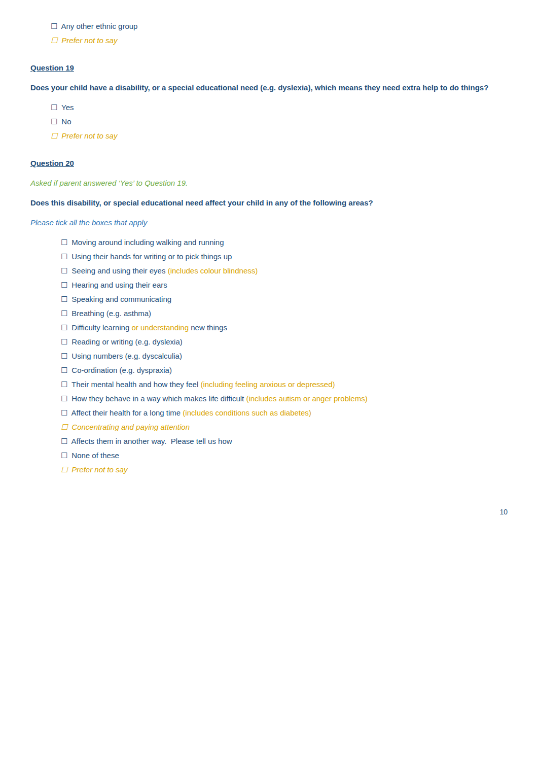☐ Any other ethnic group
☐ Prefer not to say
Question 19
Does your child have a disability, or a special educational need (e.g. dyslexia), which means they need extra help to do things?
☐ Yes
☐ No
☐ Prefer not to say
Question 20
Asked if parent answered ‘Yes’ to Question 19.
Does this disability, or special educational need affect your child in any of the following areas?
Please tick all the boxes that apply
☐ Moving around including walking and running
☐ Using their hands for writing or to pick things up
☐ Seeing and using their eyes (includes colour blindness)
☐ Hearing and using their ears
☐ Speaking and communicating
☐ Breathing (e.g. asthma)
☐ Difficulty learning or understanding new things
☐ Reading or writing (e.g. dyslexia)
☐ Using numbers (e.g. dyscalculia)
☐ Co-ordination (e.g. dyspraxia)
☐ Their mental health and how they feel (including feeling anxious or depressed)
☐ How they behave in a way which makes life difficult (includes autism or anger problems)
☐ Affect their health for a long time (includes conditions such as diabetes)
☐ Concentrating and paying attention
☐ Affects them in another way. Please tell us how
☐ None of these
☐ Prefer not to say
10